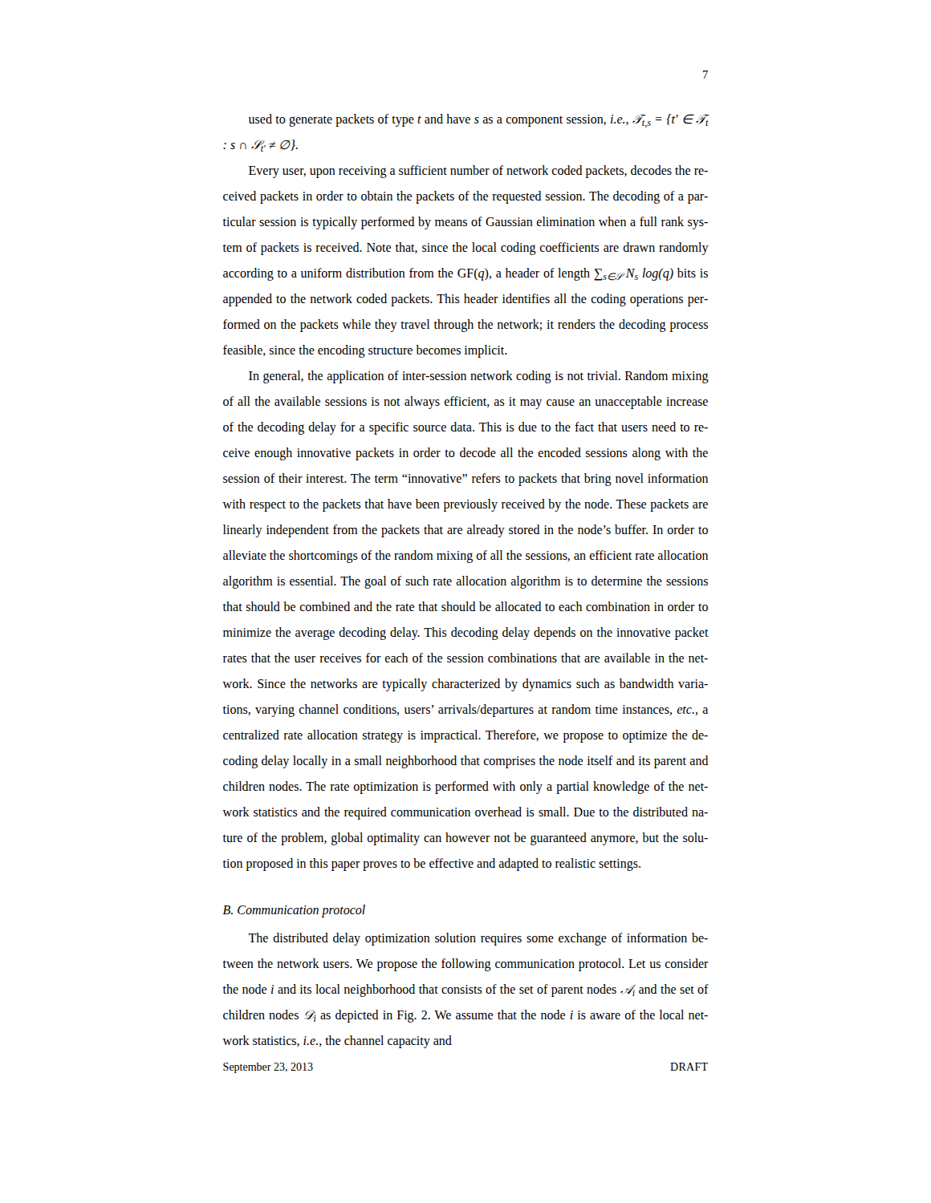7
used to generate packets of type t and have s as a component session, i.e., 𝒯t,s = {t′ ∈ 𝒯t : s ∩ 𝒮t′ ≠ ∅}.
Every user, upon receiving a sufficient number of network coded packets, decodes the received packets in order to obtain the packets of the requested session. The decoding of a particular session is typically performed by means of Gaussian elimination when a full rank system of packets is received. Note that, since the local coding coefficients are drawn randomly according to a uniform distribution from the GF(q), a header of length ∑s∈𝒮 Ns log(q) bits is appended to the network coded packets. This header identifies all the coding operations performed on the packets while they travel through the network; it renders the decoding process feasible, since the encoding structure becomes implicit.
In general, the application of inter-session network coding is not trivial. Random mixing of all the available sessions is not always efficient, as it may cause an unacceptable increase of the decoding delay for a specific source data. This is due to the fact that users need to receive enough innovative packets in order to decode all the encoded sessions along with the session of their interest. The term “innovative” refers to packets that bring novel information with respect to the packets that have been previously received by the node. These packets are linearly independent from the packets that are already stored in the node’s buffer. In order to alleviate the shortcomings of the random mixing of all the sessions, an efficient rate allocation algorithm is essential. The goal of such rate allocation algorithm is to determine the sessions that should be combined and the rate that should be allocated to each combination in order to minimize the average decoding delay. This decoding delay depends on the innovative packet rates that the user receives for each of the session combinations that are available in the network. Since the networks are typically characterized by dynamics such as bandwidth variations, varying channel conditions, users’ arrivals/departures at random time instances, etc., a centralized rate allocation strategy is impractical. Therefore, we propose to optimize the decoding delay locally in a small neighborhood that comprises the node itself and its parent and children nodes. The rate optimization is performed with only a partial knowledge of the network statistics and the required communication overhead is small. Due to the distributed nature of the problem, global optimality can however not be guaranteed anymore, but the solution proposed in this paper proves to be effective and adapted to realistic settings.
B. Communication protocol
The distributed delay optimization solution requires some exchange of information between the network users. We propose the following communication protocol. Let us consider the node i and its local neighborhood that consists of the set of parent nodes 𝒜i and the set of children nodes 𝒟i as depicted in Fig. 2. We assume that the node i is aware of the local network statistics, i.e., the channel capacity and
September 23, 2013
DRAFT